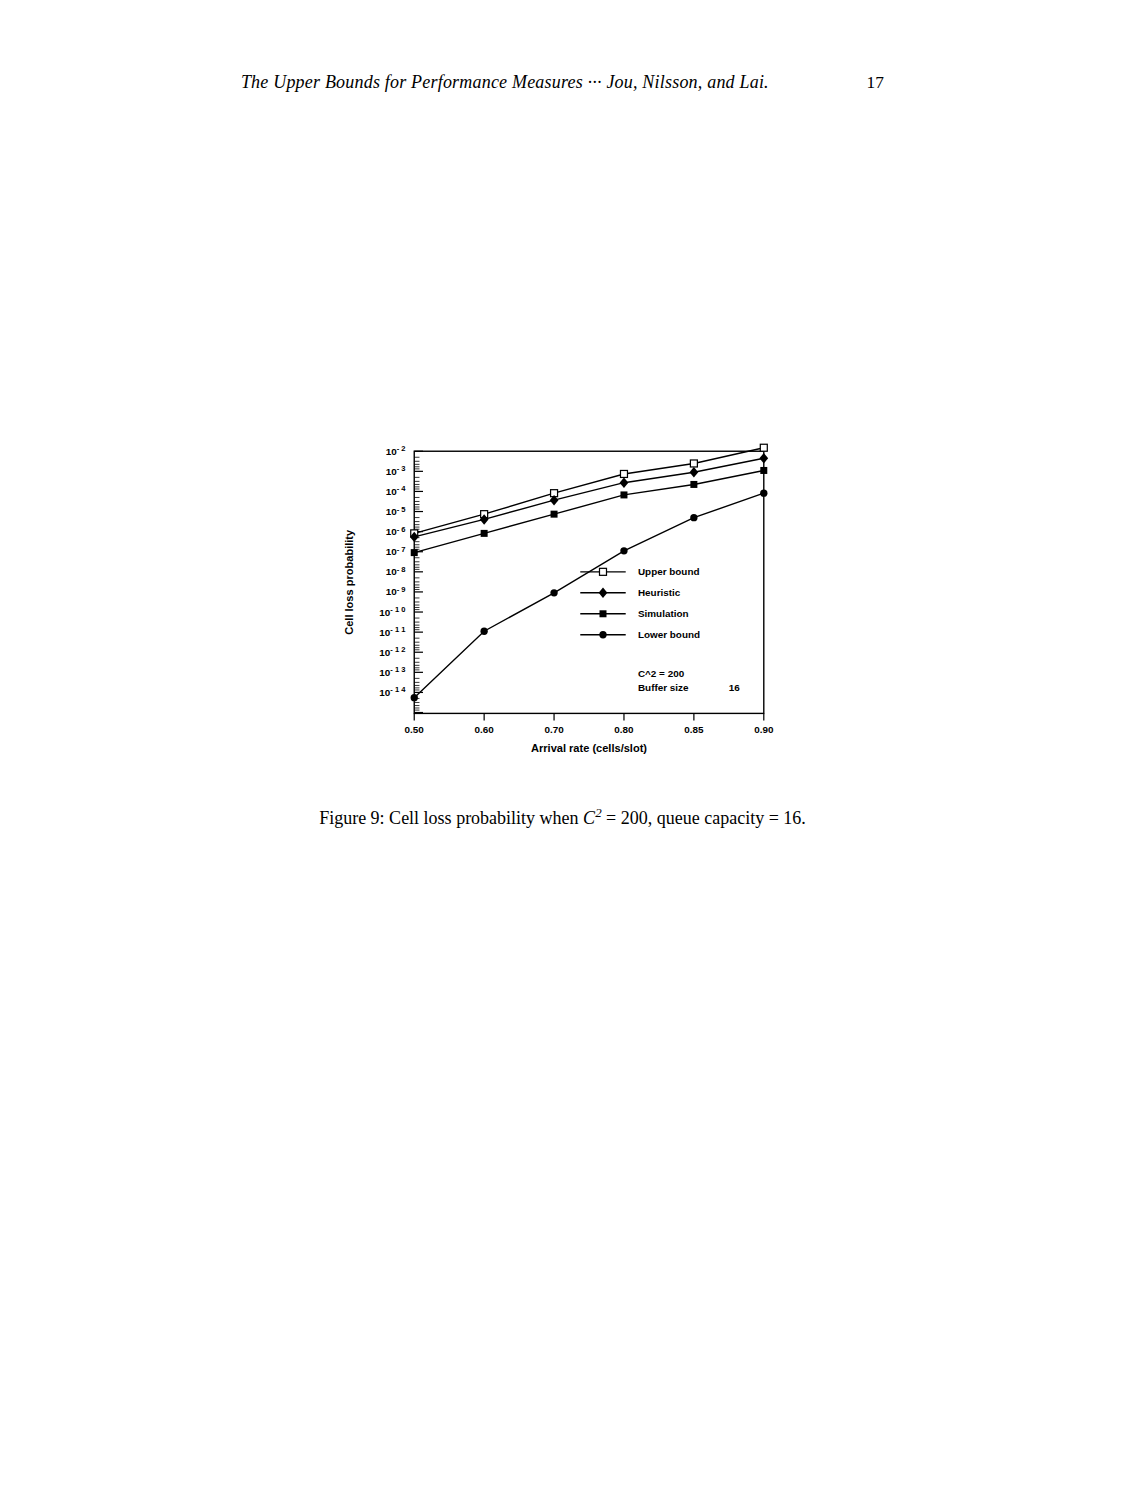The Upper Bounds for Performance Measures ··· Jou, Nilsson, and Lai. 17
10- 2 10- 3 10- 4 10- 5 10- 6 10- 7 10- 8 10- 9 10- 1 0 10- 1 1 10- 1 2 10- 1 3 10- 1 4 0.50 0.60 0.70 0.80 0.85 0.90 Cell loss probability Arrival rate (cells/slot) Upper bound Heuristic Simulation Lower bound C^2 = 200 Buffer size 16
Figure 9: Cell loss probability when C2 = 200, queue capacity = 16.